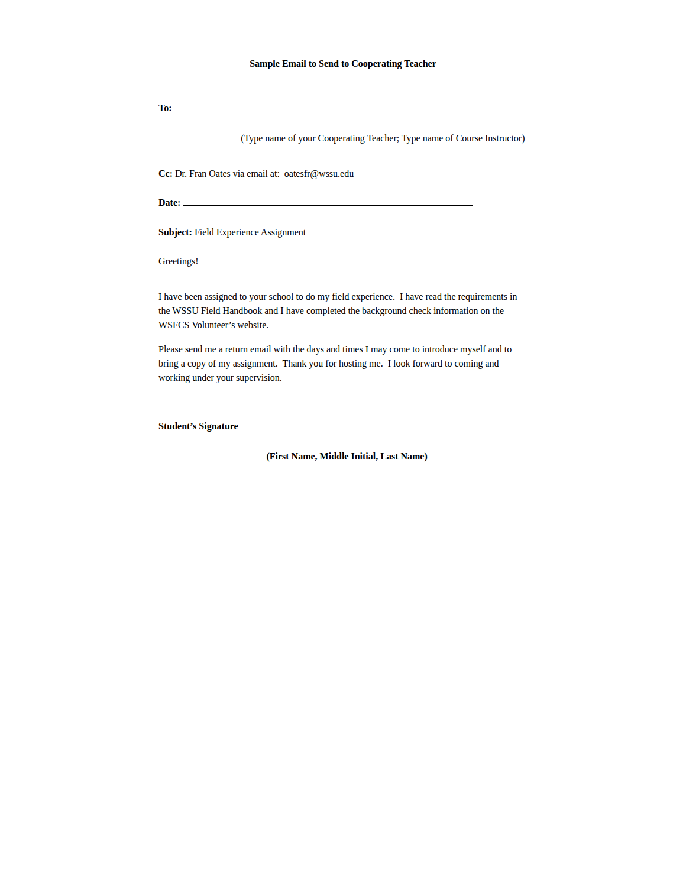Sample Email to Send to Cooperating Teacher
To:
(Type name of your Cooperating Teacher; Type name of Course Instructor)
Cc: Dr. Fran Oates via email at: oatesfr@wssu.edu
Date:
Subject: Field Experience Assignment
Greetings!
I have been assigned to your school to do my field experience. I have read the requirements in the WSSU Field Handbook and I have completed the background check information on the WSFCS Volunteer’s website.
Please send me a return email with the days and times I may come to introduce myself and to bring a copy of my assignment. Thank you for hosting me. I look forward to coming and working under your supervision.
Student’s Signature
(First Name, Middle Initial, Last Name)